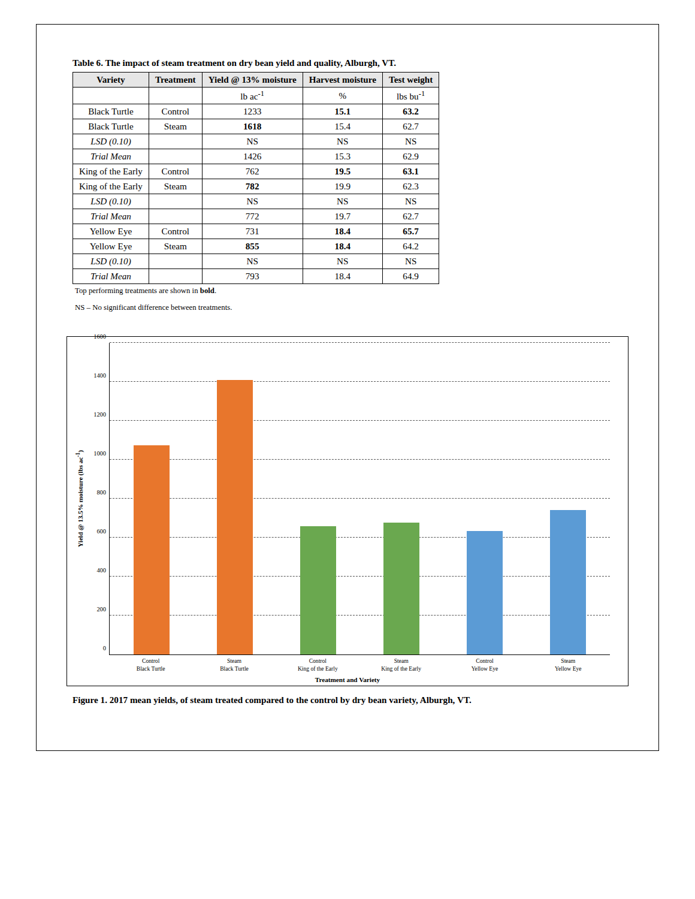Table 6. The impact of steam treatment on dry bean yield and quality, Alburgh, VT.
| Variety | Treatment | Yield @ 13% moisture | Harvest moisture | Test weight |
| --- | --- | --- | --- | --- |
| | | lb ac -1 | % | lbs bu -1 |
| Black Turtle | Control | 1233 | 15.1 | 63.2 |
| Black Turtle | Steam | 1618 | 15.4 | 62.7 |
| LSD (0.10) | | NS | NS | NS |
| Trial Mean | | 1426 | 15.3 | 62.9 |
| King of the Early | Control | 762 | 19.5 | 63.1 |
| King of the Early | Steam | 782 | 19.9 | 62.3 |
| LSD (0.10) | | NS | NS | NS |
| Trial Mean | | 772 | 19.7 | 62.7 |
| Yellow Eye | Control | 731 | 18.4 | 65.7 |
| Yellow Eye | Steam | 855 | 18.4 | 64.2 |
| LSD (0.10) | | NS | NS | NS |
| Trial Mean | | 793 | 18.4 | 64.9 |
Top performing treatments are shown in bold.
NS – No significant difference between treatments.
Yield @ 13.5% moisture (lbs ac-1)
1600
1400
1200
1000
800
600
400
200 0
Control
Black Turtle
Steam
Black Turtle
Control
King of the Early
Steam
King of the Early
Control
Yellow Eye
Steam
Yellow Eye
Treatment and Variety
Figure 1. 2017 mean yields, of steam treated compared to the control by dry bean variety, Alburgh, VT.